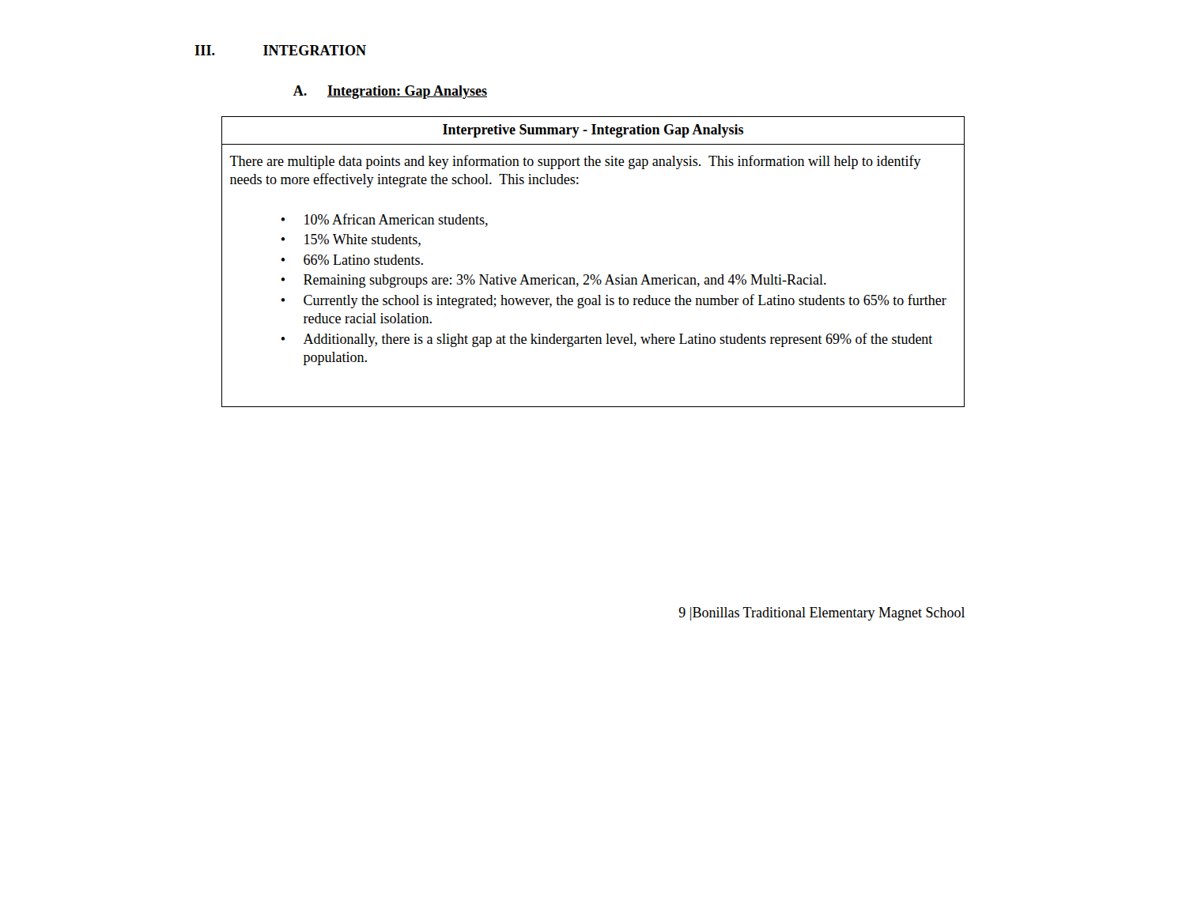III. INTEGRATION
A. Integration: Gap Analyses
Interpretive Summary - Integration Gap Analysis
There are multiple data points and key information to support the site gap analysis. This information will help to identify needs to more effectively integrate the school. This includes:
10% African American students,
15% White students,
66% Latino students.
Remaining subgroups are: 3% Native American, 2% Asian American, and 4% Multi-Racial.
Currently the school is integrated; however, the goal is to reduce the number of Latino students to 65% to further reduce racial isolation.
Additionally, there is a slight gap at the kindergarten level, where Latino students represent 69% of the student population.
9 |Bonillas Traditional Elementary Magnet School